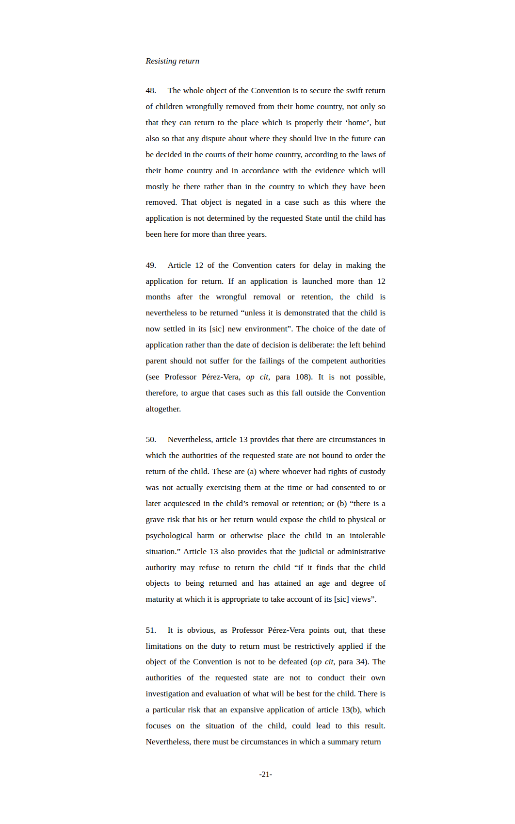Resisting return
48. The whole object of the Convention is to secure the swift return of children wrongfully removed from their home country, not only so that they can return to the place which is properly their ‘home’, but also so that any dispute about where they should live in the future can be decided in the courts of their home country, according to the laws of their home country and in accordance with the evidence which will mostly be there rather than in the country to which they have been removed. That object is negated in a case such as this where the application is not determined by the requested State until the child has been here for more than three years.
49. Article 12 of the Convention caters for delay in making the application for return. If an application is launched more than 12 months after the wrongful removal or retention, the child is nevertheless to be returned “unless it is demonstrated that the child is now settled in its [sic] new environment”. The choice of the date of application rather than the date of decision is deliberate: the left behind parent should not suffer for the failings of the competent authorities (see Professor Pérez-Vera, op cit, para 108). It is not possible, therefore, to argue that cases such as this fall outside the Convention altogether.
50. Nevertheless, article 13 provides that there are circumstances in which the authorities of the requested state are not bound to order the return of the child. These are (a) where whoever had rights of custody was not actually exercising them at the time or had consented to or later acquiesced in the child’s removal or retention; or (b) “there is a grave risk that his or her return would expose the child to physical or psychological harm or otherwise place the child in an intolerable situation.” Article 13 also provides that the judicial or administrative authority may refuse to return the child “if it finds that the child objects to being returned and has attained an age and degree of maturity at which it is appropriate to take account of its [sic] views”.
51. It is obvious, as Professor Pérez-Vera points out, that these limitations on the duty to return must be restrictively applied if the object of the Convention is not to be defeated (op cit, para 34). The authorities of the requested state are not to conduct their own investigation and evaluation of what will be best for the child. There is a particular risk that an expansive application of article 13(b), which focuses on the situation of the child, could lead to this result. Nevertheless, there must be circumstances in which a summary return
-21-